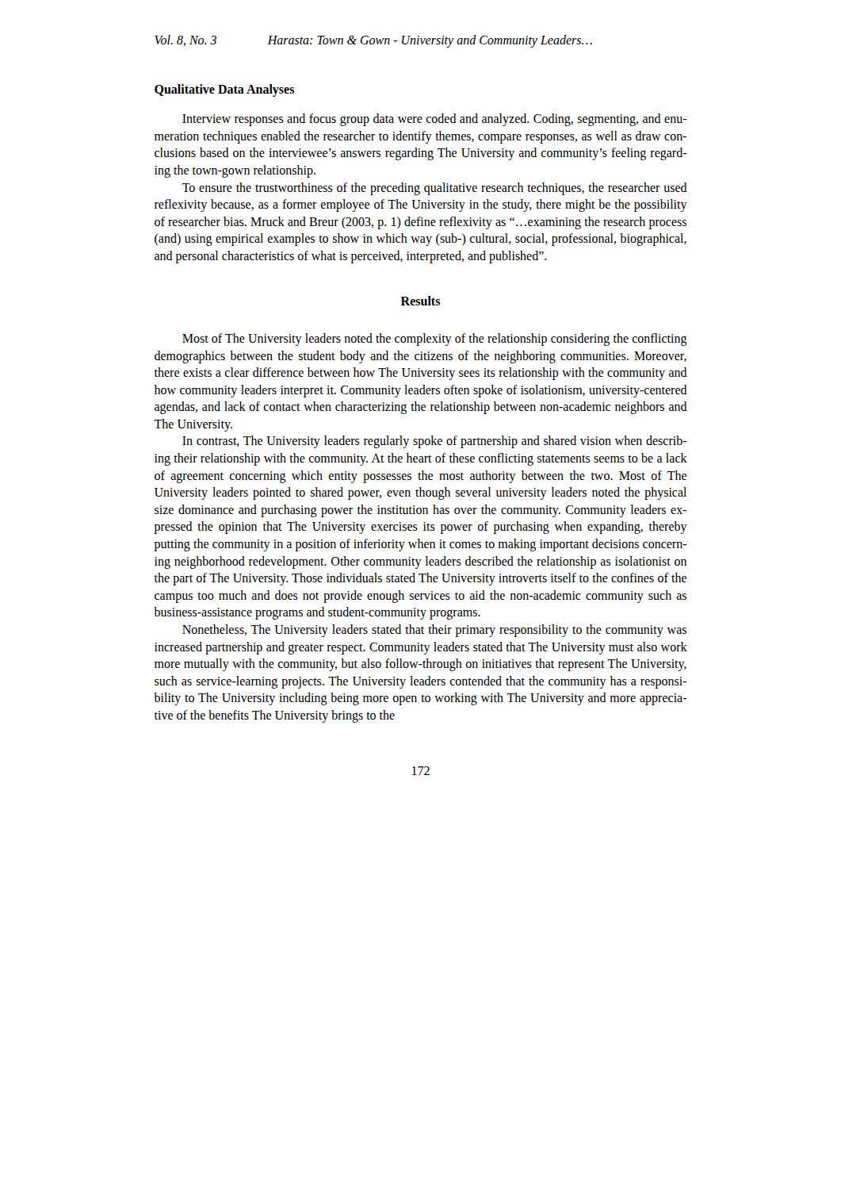Vol. 8, No. 3 Harasta: Town & Gown - University and Community Leaders…
Qualitative Data Analyses
Interview responses and focus group data were coded and analyzed. Coding, segmenting, and enumeration techniques enabled the researcher to identify themes, compare responses, as well as draw conclusions based on the interviewee’s answers regarding The University and community’s feeling regarding the town-gown relationship.
To ensure the trustworthiness of the preceding qualitative research techniques, the researcher used reflexivity because, as a former employee of The University in the study, there might be the possibility of researcher bias. Mruck and Breur (2003, p. 1) define reflexivity as “…examining the research process (and) using empirical examples to show in which way (sub-) cultural, social, professional, biographical, and personal characteristics of what is perceived, interpreted, and published”.
Results
Most of The University leaders noted the complexity of the relationship considering the conflicting demographics between the student body and the citizens of the neighboring communities. Moreover, there exists a clear difference between how The University sees its relationship with the community and how community leaders interpret it. Community leaders often spoke of isolationism, university-centered agendas, and lack of contact when characterizing the relationship between non-academic neighbors and The University.
In contrast, The University leaders regularly spoke of partnership and shared vision when describing their relationship with the community. At the heart of these conflicting statements seems to be a lack of agreement concerning which entity possesses the most authority between the two. Most of The University leaders pointed to shared power, even though several university leaders noted the physical size dominance and purchasing power the institution has over the community. Community leaders expressed the opinion that The University exercises its power of purchasing when expanding, thereby putting the community in a position of inferiority when it comes to making important decisions concerning neighborhood redevelopment. Other community leaders described the relationship as isolationist on the part of The University. Those individuals stated The University introverts itself to the confines of the campus too much and does not provide enough services to aid the non-academic community such as business-assistance programs and student-community programs.
Nonetheless, The University leaders stated that their primary responsibility to the community was increased partnership and greater respect. Community leaders stated that The University must also work more mutually with the community, but also follow-through on initiatives that represent The University, such as service-learning projects. The University leaders contended that the community has a responsibility to The University including being more open to working with The University and more appreciative of the benefits The University brings to the
172